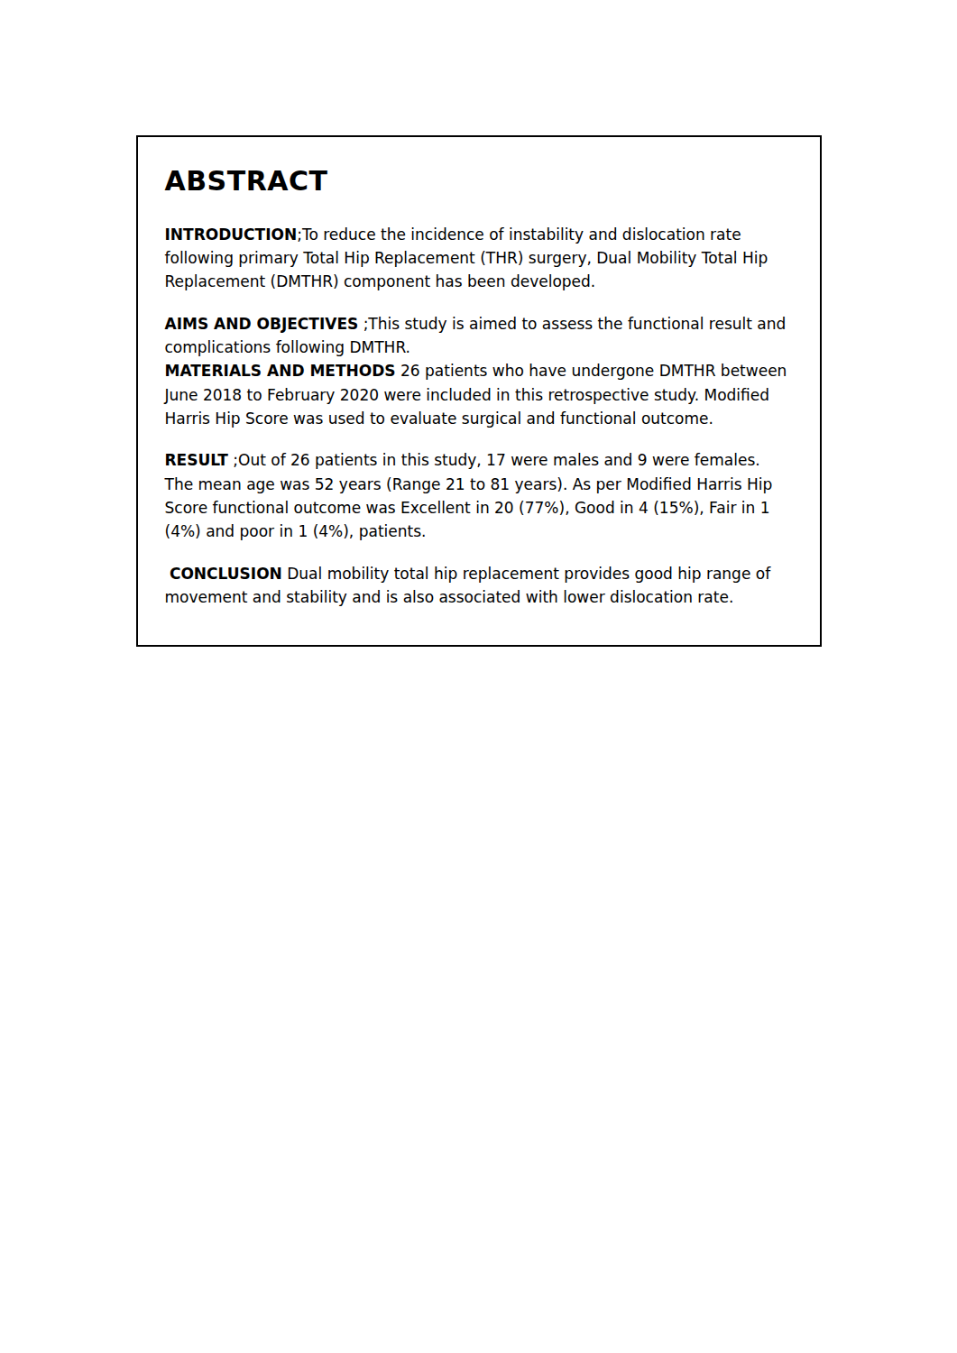ABSTRACT
INTRODUCTION;To reduce the incidence of instability and dislocation rate following primary Total Hip Replacement (THR) surgery, Dual Mobility Total Hip Replacement (DMTHR) component has been developed.
AIMS AND OBJECTIVES ;This study is aimed to assess the functional result and complications following DMTHR.
MATERIALS AND METHODS 26 patients who have undergone DMTHR between June 2018 to February 2020 were included in this retrospective study. Modified Harris Hip Score was used to evaluate surgical and functional outcome.
RESULT ;Out of 26 patients in this study, 17 were males and 9 were females. The mean age was 52 years (Range 21 to 81 years). As per Modified Harris Hip Score functional outcome was Excellent in 20 (77%), Good in 4 (15%), Fair in 1 (4%) and poor in 1 (4%), patients.
CONCLUSION Dual mobility total hip replacement provides good hip range of movement and stability and is also associated with lower dislocation rate.